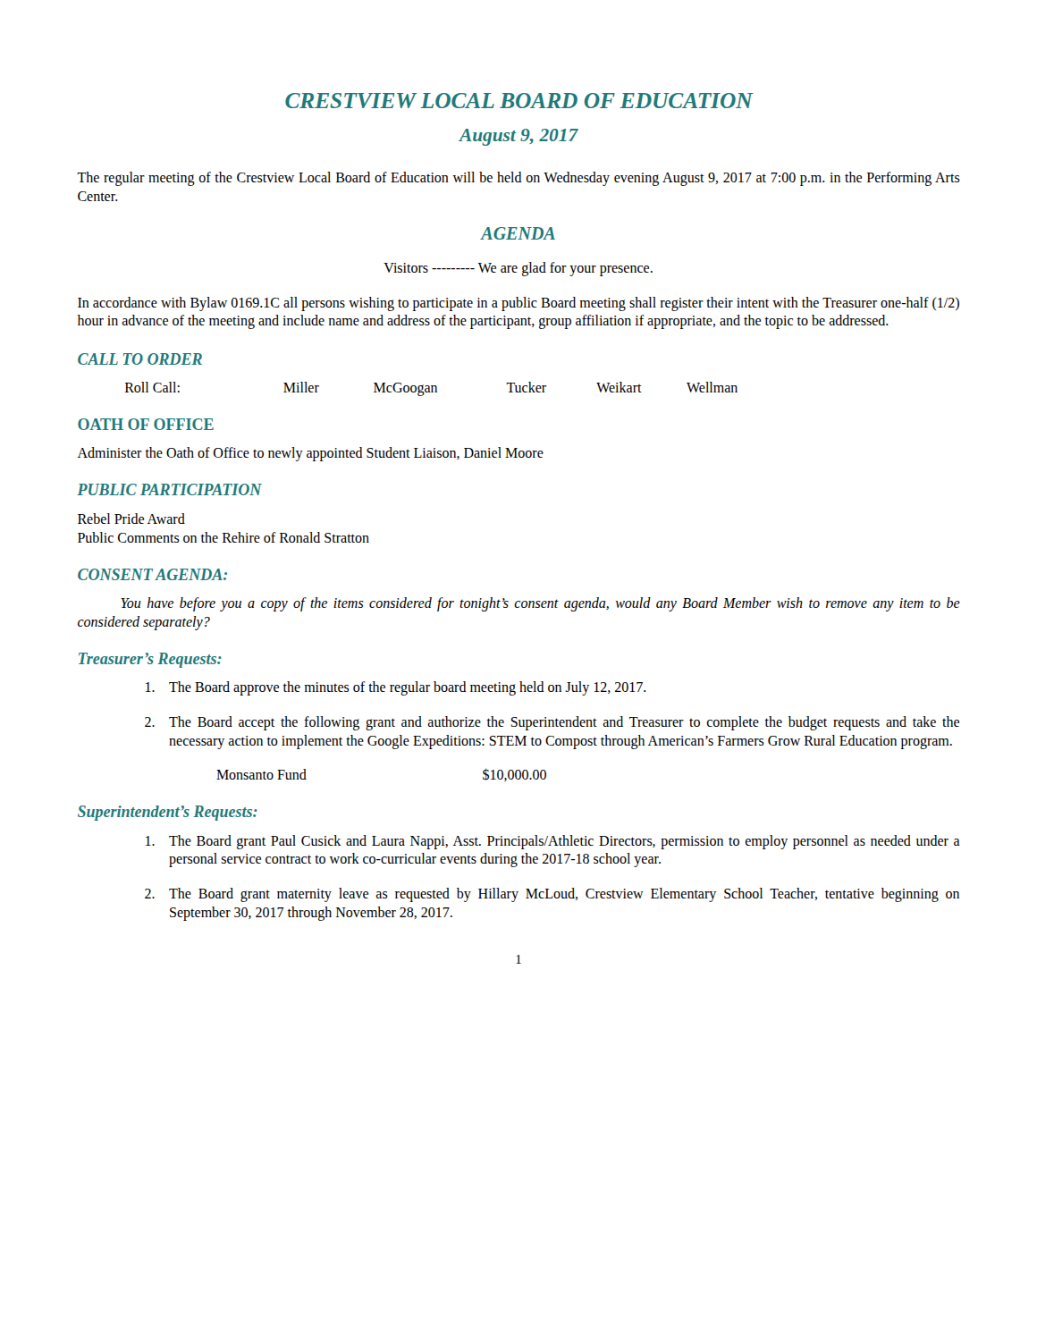CRESTVIEW LOCAL BOARD OF EDUCATION
August 9, 2017
The regular meeting of the Crestview Local Board of Education will be held on Wednesday evening August 9, 2017 at 7:00 p.m. in the Performing Arts Center.
AGENDA
Visitors --------- We are glad for your presence.
In accordance with Bylaw 0169.1C all persons wishing to participate in a public Board meeting shall register their intent with the Treasurer one-half (1/2) hour in advance of the meeting and include name and address of the participant, group affiliation if appropriate, and the topic to be addressed.
CALL TO ORDER
Roll Call: Miller McGoogan Tucker Weikart Wellman
OATH OF OFFICE
Administer the Oath of Office to newly appointed Student Liaison, Daniel Moore
PUBLIC PARTICIPATION
Rebel Pride Award
Public Comments on the Rehire of Ronald Stratton
CONSENT AGENDA:
You have before you a copy of the items considered for tonight’s consent agenda, would any Board Member wish to remove any item to be considered separately?
Treasurer’s Requests:
The Board approve the minutes of the regular board meeting held on July 12, 2017.
The Board accept the following grant and authorize the Superintendent and Treasurer to complete the budget requests and take the necessary action to implement the Google Expeditions: STEM to Compost through American’s Farmers Grow Rural Education program.
Monsanto Fund$10,000.00
Superintendent’s Requests:
The Board grant Paul Cusick and Laura Nappi, Asst. Principals/Athletic Directors, permission to employ personnel as needed under a personal service contract to work co-curricular events during the 2017-18 school year.
The Board grant maternity leave as requested by Hillary McLoud, Crestview Elementary School Teacher, tentative beginning on September 30, 2017 through November 28, 2017.
1